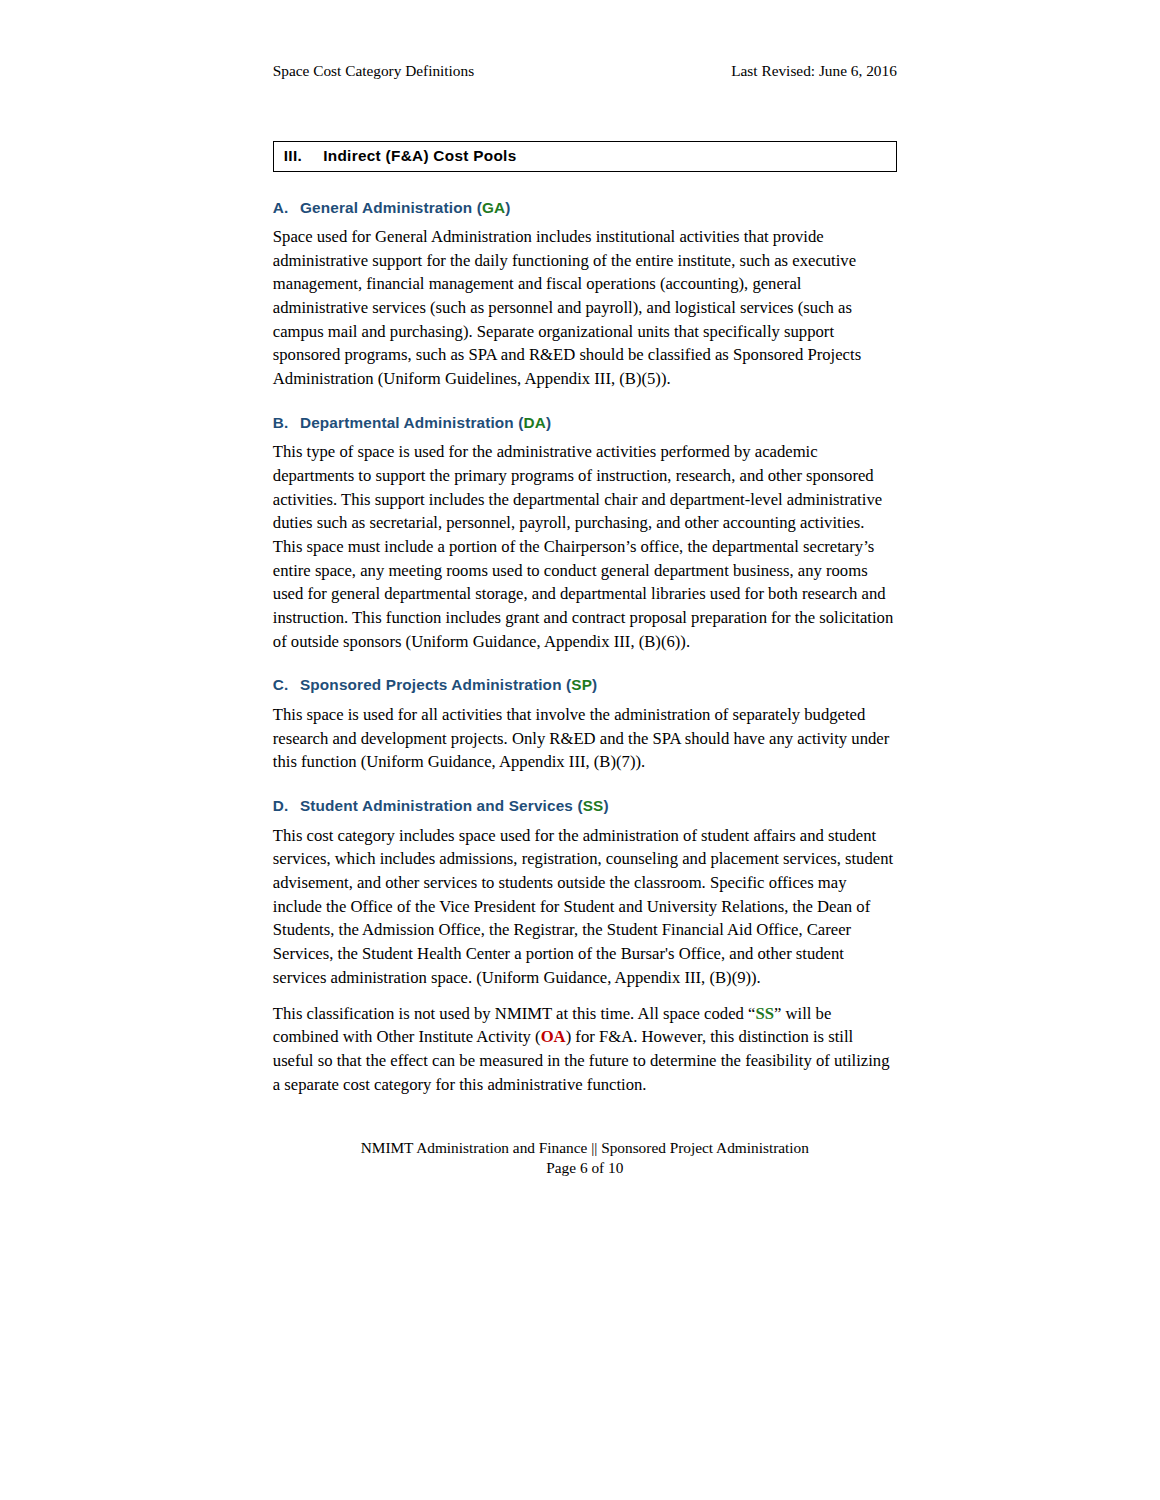Space Cost Category Definitions
Last Revised: June 6, 2016
III. Indirect (F&A) Cost Pools
A. General Administration (GA)
Space used for General Administration includes institutional activities that provide administrative support for the daily functioning of the entire institute, such as executive management, financial management and fiscal operations (accounting), general administrative services (such as personnel and payroll), and logistical services (such as campus mail and purchasing). Separate organizational units that specifically support sponsored programs, such as SPA and R&ED should be classified as Sponsored Projects Administration (Uniform Guidelines, Appendix III, (B)(5)).
B. Departmental Administration (DA)
This type of space is used for the administrative activities performed by academic departments to support the primary programs of instruction, research, and other sponsored activities. This support includes the departmental chair and department-level administrative duties such as secretarial, personnel, payroll, purchasing, and other accounting activities. This space must include a portion of the Chairperson’s office, the departmental secretary’s entire space, any meeting rooms used to conduct general department business, any rooms used for general departmental storage, and departmental libraries used for both research and instruction. This function includes grant and contract proposal preparation for the solicitation of outside sponsors (Uniform Guidance, Appendix III, (B)(6)).
C. Sponsored Projects Administration (SP)
This space is used for all activities that involve the administration of separately budgeted research and development projects. Only R&ED and the SPA should have any activity under this function (Uniform Guidance, Appendix III, (B)(7)).
D. Student Administration and Services (SS)
This cost category includes space used for the administration of student affairs and student services, which includes admissions, registration, counseling and placement services, student advisement, and other services to students outside the classroom. Specific offices may include the Office of the Vice President for Student and University Relations, the Dean of Students, the Admission Office, the Registrar, the Student Financial Aid Office, Career Services, the Student Health Center a portion of the Bursar's Office, and other student services administration space. (Uniform Guidance, Appendix III, (B)(9)).
This classification is not used by NMIMT at this time. All space coded “SS” will be combined with Other Institute Activity (OA) for F&A. However, this distinction is still useful so that the effect can be measured in the future to determine the feasibility of utilizing a separate cost category for this administrative function.
NMIMT Administration and Finance || Sponsored Project Administration
Page 6 of 10